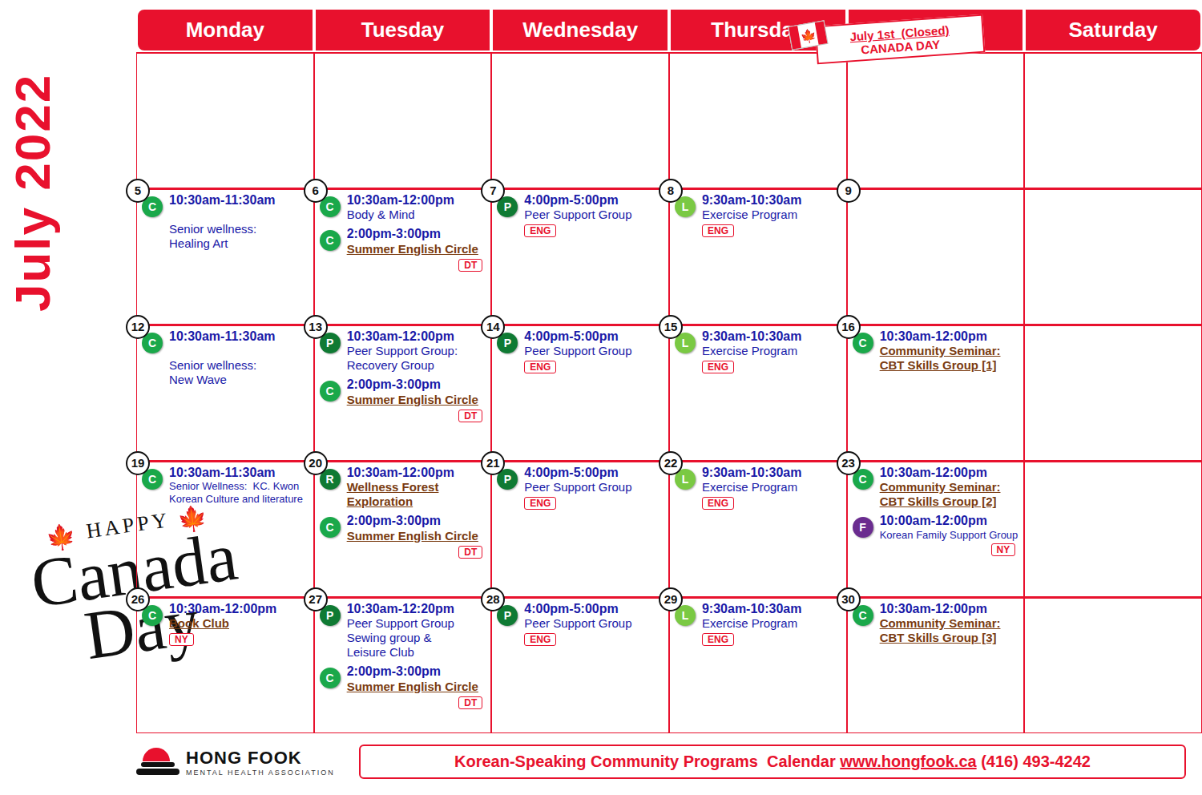July 2022
🍁 HAPPY 🍁
Canada
Day
| Monday | Tuesday | Wednesday | Thursday | Friday | Saturday |
| --- | --- | --- | --- | --- | --- |
| | | | | 🍁 July 1st (Closed) CANADA DAY | |
| 5 C 10:30am-11:30am Senior wellness: Healing Art | 6 C 10:30am-12:00pm Body & Mind C 2:00pm-3:00pm Summer English Circle DT | 7 P 4:00pm-5:00pm Peer Support Group ENG | 8 L 9:30am-10:30am Exercise Program ENG | 9 | |
| 12 C 10:30am-11:30am Senior wellness: New Wave | 13 P 10:30am-12:00pm Peer Support Group: Recovery Group C 2:00pm-3:00pm Summer English Circle DT | 14 P 4:00pm-5:00pm Peer Support Group ENG | 15 L 9:30am-10:30am Exercise Program ENG | 16 C 10:30am-12:00pm Community Seminar: CBT Skills Group [1] | |
| 19 C 10:30am-11:30am Senior Wellness: KC. Kwon Korean Culture and literature | 20 R 10:30am-12:00pm Wellness Forest Exploration C 2:00pm-3:00pm Summer English Circle DT | 21 P 4:00pm-5:00pm Peer Support Group ENG | 22 L 9:30am-10:30am Exercise Program ENG | 23 C 10:30am-12:00pm Community Seminar: CBT Skills Group [2] F 10:00am-12:00pm Korean Family Support Group NY | |
| 26 C 10:30am-12:00pm Book Club NY | 27 P 10:30am-12:20pm Peer Support Group Sewing group & Leisure Club C 2:00pm-3:00pm Summer English Circle DT | 28 P 4:00pm-5:00pm Peer Support Group ENG | 29 L 9:30am-10:30am Exercise Program ENG | 30 C 10:30am-12:00pm Community Seminar: CBT Skills Group [3] | |
HONG FOOK
MENTAL HEALTH ASSOCIATION
Korean-Speaking Community Programs Calendar www.hongfook.ca (416) 493-4242